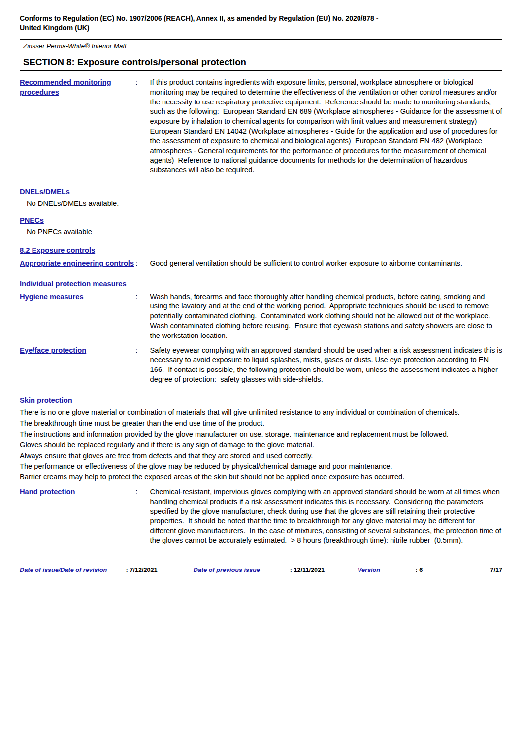Conforms to Regulation (EC) No. 1907/2006 (REACH), Annex II, as amended by Regulation (EU) No. 2020/878 -
United Kingdom (UK)
Zinsser Perma-White® Interior Matt
SECTION 8: Exposure controls/personal protection
| Recommended monitoring procedures | : | If this product contains ingredients with exposure limits, personal, workplace atmosphere or biological monitoring may be required to determine the effectiveness of the ventilation or other control measures and/or the necessity to use respiratory protective equipment. Reference should be made to monitoring standards, such as the following: European Standard EN 689 (Workplace atmospheres - Guidance for the assessment of exposure by inhalation to chemical agents for comparison with limit values and measurement strategy) European Standard EN 14042 (Workplace atmospheres - Guide for the application and use of procedures for the assessment of exposure to chemical and biological agents) European Standard EN 482 (Workplace atmospheres - General requirements for the performance of procedures for the measurement of chemical agents) Reference to national guidance documents for methods for the determination of hazardous substances will also be required. |
DNELs/DMELs
No DNELs/DMELs available.
PNECs
No PNECs available
8.2 Exposure controls
| Appropriate engineering controls | : | Good general ventilation should be sufficient to control worker exposure to airborne contaminants. |
Individual protection measures
| Hygiene measures | : | Wash hands, forearms and face thoroughly after handling chemical products, before eating, smoking and using the lavatory and at the end of the working period. Appropriate techniques should be used to remove potentially contaminated clothing. Contaminated work clothing should not be allowed out of the workplace. Wash contaminated clothing before reusing. Ensure that eyewash stations and safety showers are close to the workstation location. |
| Eye/face protection | : | Safety eyewear complying with an approved standard should be used when a risk assessment indicates this is necessary to avoid exposure to liquid splashes, mists, gases or dusts. Use eye protection according to EN 166. If contact is possible, the following protection should be worn, unless the assessment indicates a higher degree of protection: safety glasses with side-shields. |
Skin protection
There is no one glove material or combination of materials that will give unlimited resistance to any individual or combination of chemicals.
The breakthrough time must be greater than the end use time of the product.
The instructions and information provided by the glove manufacturer on use, storage, maintenance and replacement must be followed.
Gloves should be replaced regularly and if there is any sign of damage to the glove material.
Always ensure that gloves are free from defects and that they are stored and used correctly.
The performance or effectiveness of the glove may be reduced by physical/chemical damage and poor maintenance.
Barrier creams may help to protect the exposed areas of the skin but should not be applied once exposure has occurred.
| Hand protection | : | Chemical-resistant, impervious gloves complying with an approved standard should be worn at all times when handling chemical products if a risk assessment indicates this is necessary. Considering the parameters specified by the glove manufacturer, check during use that the gloves are still retaining their protective properties. It should be noted that the time to breakthrough for any glove material may be different for different glove manufacturers. In the case of mixtures, consisting of several substances, the protection time of the gloves cannot be accurately estimated. > 8 hours (breakthrough time): nitrile rubber (0.5mm). |
| Date of issue/Date of revision | : 7/12/2021 | Date of previous issue | : 12/11/2021 | Version | : 6 | 7/17 |